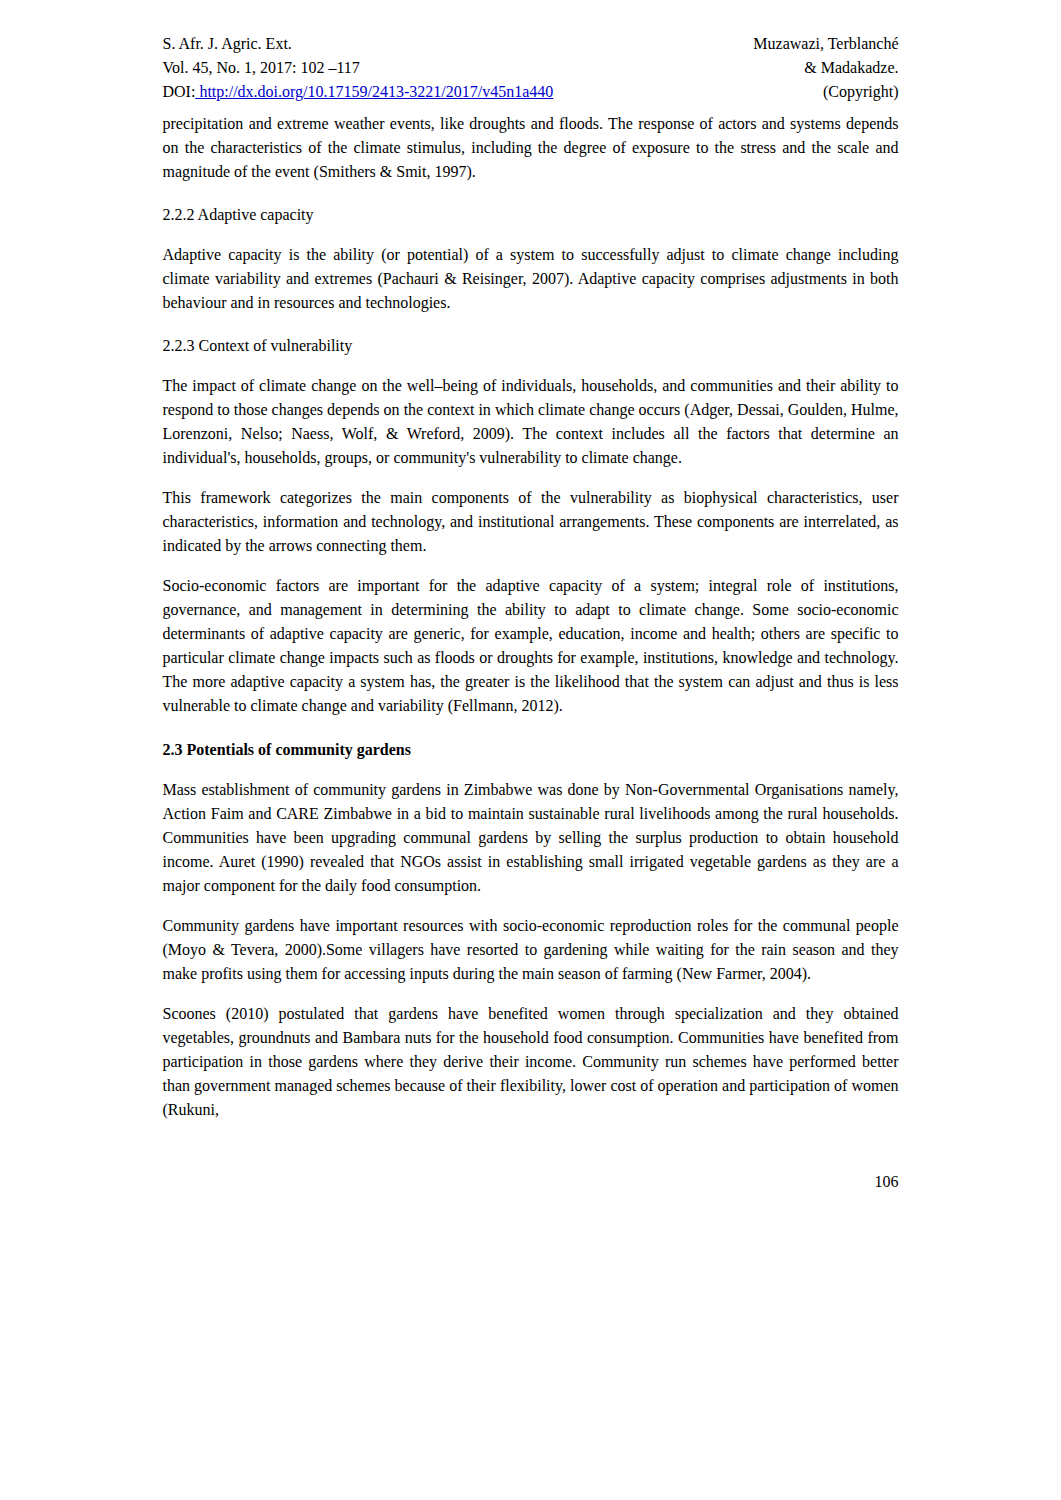S. Afr. J. Agric. Ext.
Muzawazi, Terblanché
Vol. 45, No. 1, 2017: 102 –117
& Madakadze.
DOI: http://dx.doi.org/10.17159/2413-3221/2017/v45n1a440
(Copyright)
precipitation and extreme weather events, like droughts and floods. The response of actors and systems depends on the characteristics of the climate stimulus, including the degree of exposure to the stress and the scale and magnitude of the event (Smithers & Smit, 1997).
2.2.2 Adaptive capacity
Adaptive capacity is the ability (or potential) of a system to successfully adjust to climate change including climate variability and extremes (Pachauri & Reisinger, 2007). Adaptive capacity comprises adjustments in both behaviour and in resources and technologies.
2.2.3 Context of vulnerability
The impact of climate change on the well–being of individuals, households, and communities and their ability to respond to those changes depends on the context in which climate change occurs (Adger, Dessai, Goulden, Hulme, Lorenzoni, Nelso; Naess, Wolf, & Wreford, 2009). The context includes all the factors that determine an individual's, households, groups, or community's vulnerability to climate change.
This framework categorizes the main components of the vulnerability as biophysical characteristics, user characteristics, information and technology, and institutional arrangements. These components are interrelated, as indicated by the arrows connecting them.
Socio-economic factors are important for the adaptive capacity of a system; integral role of institutions, governance, and management in determining the ability to adapt to climate change. Some socio-economic determinants of adaptive capacity are generic, for example, education, income and health; others are specific to particular climate change impacts such as floods or droughts for example, institutions, knowledge and technology. The more adaptive capacity a system has, the greater is the likelihood that the system can adjust and thus is less vulnerable to climate change and variability (Fellmann, 2012).
2.3 Potentials of community gardens
Mass establishment of community gardens in Zimbabwe was done by Non-Governmental Organisations namely, Action Faim and CARE Zimbabwe in a bid to maintain sustainable rural livelihoods among the rural households. Communities have been upgrading communal gardens by selling the surplus production to obtain household income. Auret (1990) revealed that NGOs assist in establishing small irrigated vegetable gardens as they are a major component for the daily food consumption.
Community gardens have important resources with socio-economic reproduction roles for the communal people (Moyo & Tevera, 2000).Some villagers have resorted to gardening while waiting for the rain season and they make profits using them for accessing inputs during the main season of farming (New Farmer, 2004).
Scoones (2010) postulated that gardens have benefited women through specialization and they obtained vegetables, groundnuts and Bambara nuts for the household food consumption. Communities have benefited from participation in those gardens where they derive their income. Community run schemes have performed better than government managed schemes because of their flexibility, lower cost of operation and participation of women (Rukuni,
106